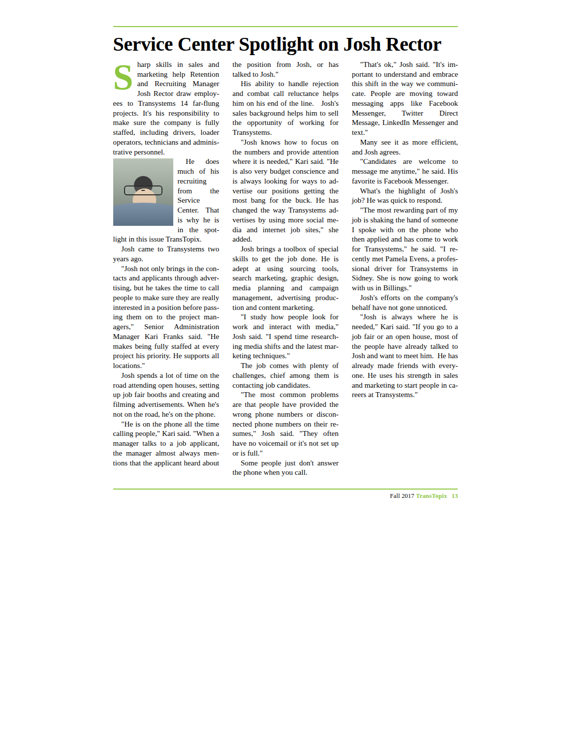Service Center Spotlight on Josh Rector
Sharp skills in sales and marketing help Retention and Recruiting Manager Josh Rector draw employees to Transystems 14 far-flung projects. It's his responsibility to make sure the company is fully staffed, including drivers, loader operators, technicians and administrative personnel.
He does much of his recruiting from the Service Center. That is why he is in the spotlight in this issue TransTopix.
Josh came to Transystems two years ago.
"Josh not only brings in the contacts and applicants through advertising, but he takes the time to call people to make sure they are really interested in a position before passing them on to the project managers," Senior Administration Manager Kari Franks said. "He makes being fully staffed at every project his priority. He supports all locations."
Josh spends a lot of time on the road attending open houses, setting up job fair booths and creating and filming advertisements. When he's not on the road, he's on the phone.
"He is on the phone all the time calling people," Kari said. "When a manager talks to a job applicant, the manager almost always mentions that the applicant heard about the position from Josh, or has talked to Josh."
His ability to handle rejection and combat call reluctance helps him on his end of the line. Josh's sales background helps him to sell the opportunity of working for Transystems.
"Josh knows how to focus on the numbers and provide attention where it is needed," Kari said. "He is also very budget conscience and is always looking for ways to advertise our positions getting the most bang for the buck. He has changed the way Transystems advertises by using more social media and internet job sites," she added.
Josh brings a toolbox of special skills to get the job done. He is adept at using sourcing tools, search marketing, graphic design, media planning and campaign management, advertising production and content marketing.
"I study how people look for work and interact with media," Josh said. "I spend time researching media shifts and the latest marketing techniques."
The job comes with plenty of challenges, chief among them is contacting job candidates.
"The most common problems are that people have provided the wrong phone numbers or disconnected phone numbers on their resumes," Josh said. "They often have no voicemail or it's not set up or is full."
Some people just don't answer the phone when you call.
"That's ok," Josh said. "It's important to understand and embrace this shift in the way we communicate. People are moving toward messaging apps like Facebook Messenger, Twitter Direct Message, LinkedIn Messenger and text."
Many see it as more efficient, and Josh agrees.
"Candidates are welcome to message me anytime," he said. His favorite is Facebook Messenger.
What's the highlight of Josh's job? He was quick to respond.
"The most rewarding part of my job is shaking the hand of someone I spoke with on the phone who then applied and has come to work for Transystems," he said. "I recently met Pamela Evens, a professional driver for Transystems in Sidney. She is now going to work with us in Billings."
Josh's efforts on the company's behalf have not gone unnoticed.
"Josh is always where he is needed," Kari said. "If you go to a job fair or an open house, most of the people have already talked to Josh and want to meet him. He has already made friends with everyone. He uses his strength in sales and marketing to start people in careers at Transystems."
Fall 2017 TransTopix 13